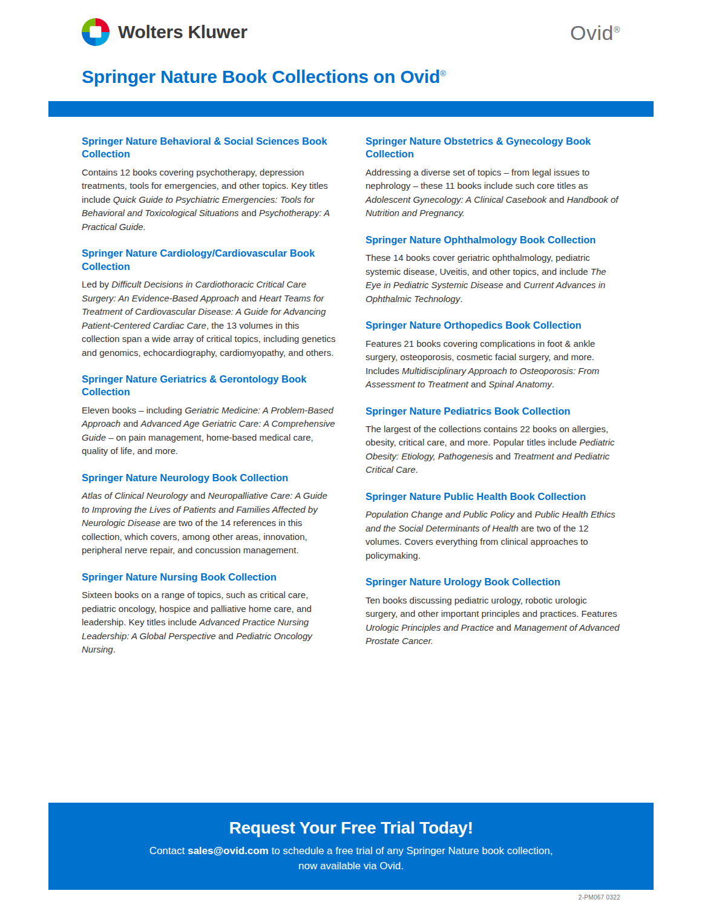Wolters Kluwer
Ovid®
Springer Nature Book Collections on Ovid®
Springer Nature Behavioral & Social Sciences Book Collection
Contains 12 books covering psychotherapy, depression treatments, tools for emergencies, and other topics. Key titles include Quick Guide to Psychiatric Emergencies: Tools for Behavioral and Toxicological Situations and Psychotherapy: A Practical Guide.
Springer Nature Cardiology/Cardiovascular Book Collection
Led by Difficult Decisions in Cardiothoracic Critical Care Surgery: An Evidence-Based Approach and Heart Teams for Treatment of Cardiovascular Disease: A Guide for Advancing Patient-Centered Cardiac Care, the 13 volumes in this collection span a wide array of critical topics, including genetics and genomics, echocardiography, cardiomyopathy, and others.
Springer Nature Geriatrics & Gerontology Book Collection
Eleven books – including Geriatric Medicine: A Problem-Based Approach and Advanced Age Geriatric Care: A Comprehensive Guide – on pain management, home-based medical care, quality of life, and more.
Springer Nature Neurology Book Collection
Atlas of Clinical Neurology and Neuropalliative Care: A Guide to Improving the Lives of Patients and Families Affected by Neurologic Disease are two of the 14 references in this collection, which covers, among other areas, innovation, peripheral nerve repair, and concussion management.
Springer Nature Nursing Book Collection
Sixteen books on a range of topics, such as critical care, pediatric oncology, hospice and palliative home care, and leadership. Key titles include Advanced Practice Nursing Leadership: A Global Perspective and Pediatric Oncology Nursing.
Springer Nature Obstetrics & Gynecology Book Collection
Addressing a diverse set of topics – from legal issues to nephrology – these 11 books include such core titles as Adolescent Gynecology: A Clinical Casebook and Handbook of Nutrition and Pregnancy.
Springer Nature Ophthalmology Book Collection
These 14 books cover geriatric ophthalmology, pediatric systemic disease, Uveitis, and other topics, and include The Eye in Pediatric Systemic Disease and Current Advances in Ophthalmic Technology.
Springer Nature Orthopedics Book Collection
Features 21 books covering complications in foot & ankle surgery, osteoporosis, cosmetic facial surgery, and more. Includes Multidisciplinary Approach to Osteoporosis: From Assessment to Treatment and Spinal Anatomy.
Springer Nature Pediatrics Book Collection
The largest of the collections contains 22 books on allergies, obesity, critical care, and more. Popular titles include Pediatric Obesity: Etiology, Pathogenesis and Treatment and Pediatric Critical Care.
Springer Nature Public Health Book Collection
Population Change and Public Policy and Public Health Ethics and the Social Determinants of Health are two of the 12 volumes. Covers everything from clinical approaches to policymaking.
Springer Nature Urology Book Collection
Ten books discussing pediatric urology, robotic urologic surgery, and other important principles and practices. Features Urologic Principles and Practice and Management of Advanced Prostate Cancer.
Request Your Free Trial Today!
Contact sales@ovid.com to schedule a free trial of any Springer Nature book collection,
now available via Ovid.
2-PM067 0322